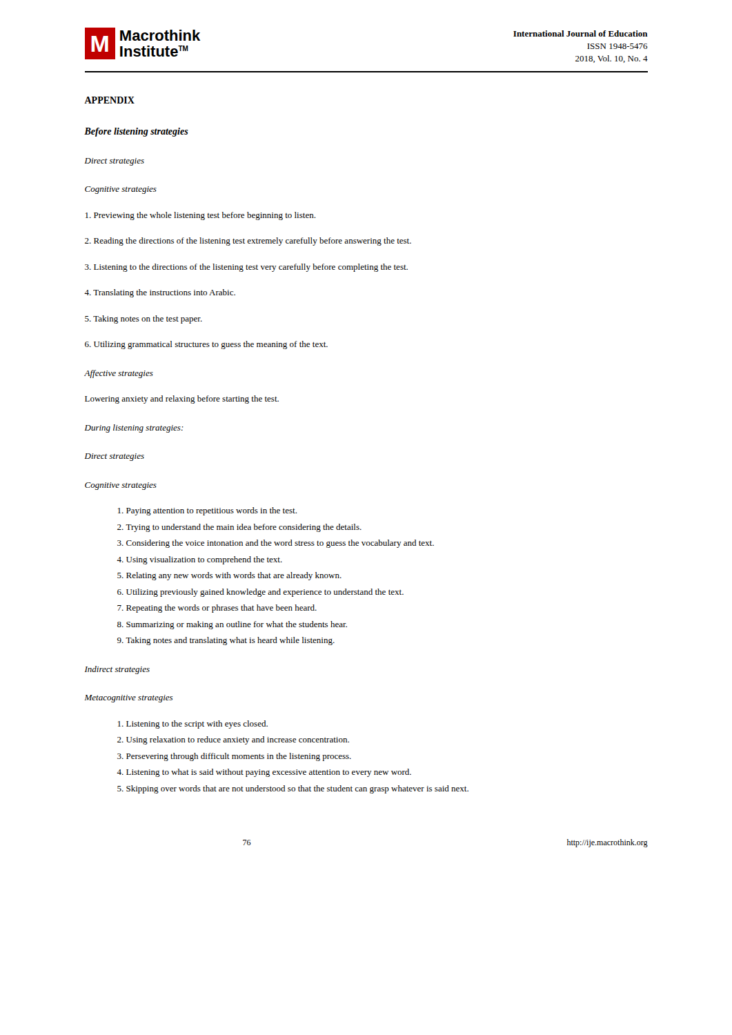M
Macrothink
InstituteTM
International Journal of Education
ISSN 1948-5476
2018, Vol. 10, No. 4
APPENDIX
Before listening strategies
Direct strategies
Cognitive strategies
1. Previewing the whole listening test before beginning to listen.
2. Reading the directions of the listening test extremely carefully before answering the test.
3. Listening to the directions of the listening test very carefully before completing the test.
4. Translating the instructions into Arabic.
5. Taking notes on the test paper.
6. Utilizing grammatical structures to guess the meaning of the text.
Affective strategies
Lowering anxiety and relaxing before starting the test.
During listening strategies:
Direct strategies
Cognitive strategies
Paying attention to repetitious words in the test.
Trying to understand the main idea before considering the details.
Considering the voice intonation and the word stress to guess the vocabulary and text.
Using visualization to comprehend the text.
Relating any new words with words that are already known.
Utilizing previously gained knowledge and experience to understand the text.
Repeating the words or phrases that have been heard.
Summarizing or making an outline for what the students hear.
Taking notes and translating what is heard while listening.
Indirect strategies
Metacognitive strategies
Listening to the script with eyes closed.
Using relaxation to reduce anxiety and increase concentration.
Persevering through difficult moments in the listening process.
Listening to what is said without paying excessive attention to every new word.
Skipping over words that are not understood so that the student can grasp whatever is said next.
76 http://ije.macrothink.org